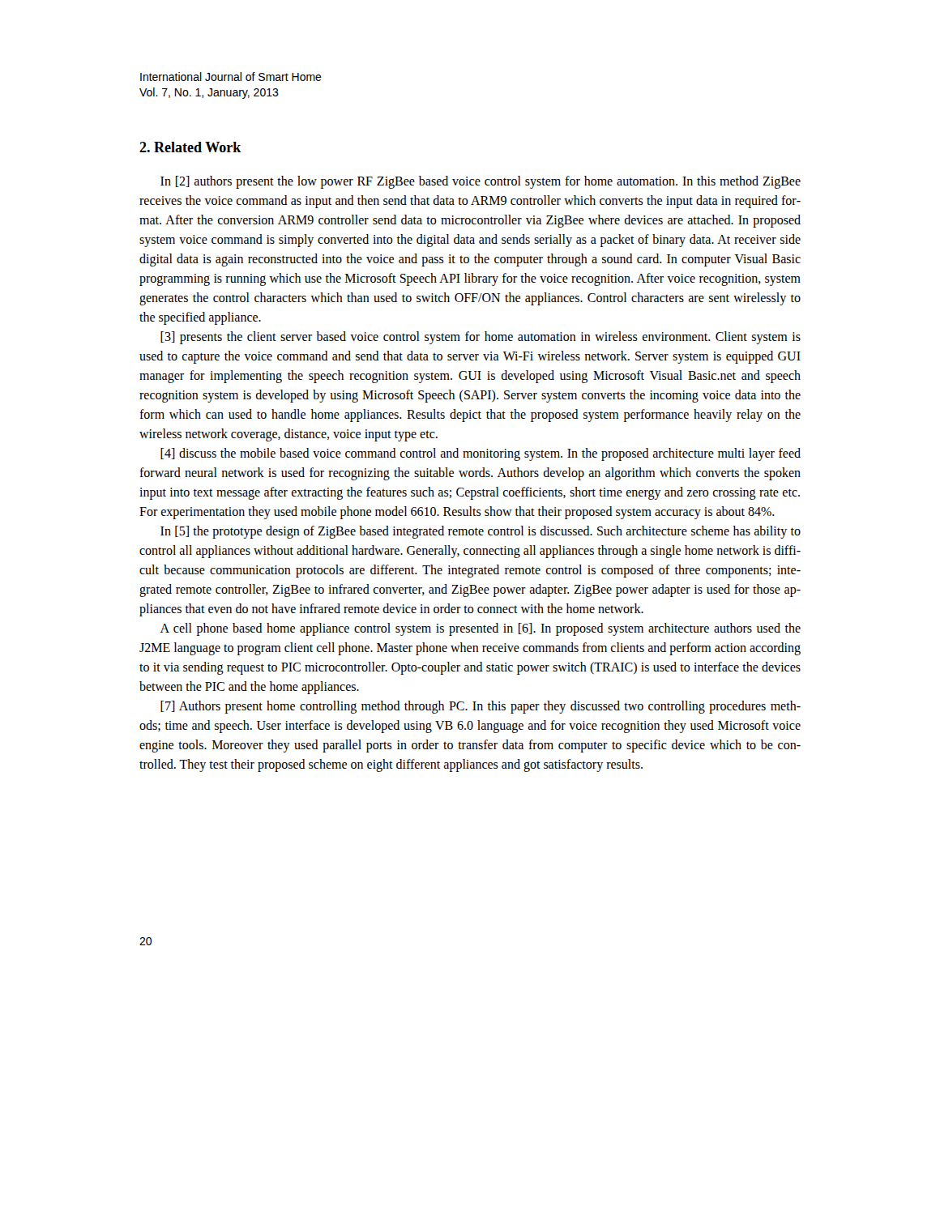International Journal of Smart Home Vol. 7, No. 1, January, 2013
2. Related Work
In [2] authors present the low power RF ZigBee based voice control system for home automation. In this method ZigBee receives the voice command as input and then send that data to ARM9 controller which converts the input data in required format. After the conversion ARM9 controller send data to microcontroller via ZigBee where devices are attached. In proposed system voice command is simply converted into the digital data and sends serially as a packet of binary data. At receiver side digital data is again reconstructed into the voice and pass it to the computer through a sound card. In computer Visual Basic programming is running which use the Microsoft Speech API library for the voice recognition. After voice recognition, system generates the control characters which than used to switch OFF/ON the appliances. Control characters are sent wirelessly to the specified appliance.
[3] presents the client server based voice control system for home automation in wireless environment. Client system is used to capture the voice command and send that data to server via Wi-Fi wireless network. Server system is equipped GUI manager for implementing the speech recognition system. GUI is developed using Microsoft Visual Basic.net and speech recognition system is developed by using Microsoft Speech (SAPI). Server system converts the incoming voice data into the form which can used to handle home appliances. Results depict that the proposed system performance heavily relay on the wireless network coverage, distance, voice input type etc.
[4] discuss the mobile based voice command control and monitoring system. In the proposed architecture multi layer feed forward neural network is used for recognizing the suitable words. Authors develop an algorithm which converts the spoken input into text message after extracting the features such as; Cepstral coefficients, short time energy and zero crossing rate etc. For experimentation they used mobile phone model 6610. Results show that their proposed system accuracy is about 84%.
In [5] the prototype design of ZigBee based integrated remote control is discussed. Such architecture scheme has ability to control all appliances without additional hardware. Generally, connecting all appliances through a single home network is difficult because communication protocols are different. The integrated remote control is composed of three components; integrated remote controller, ZigBee to infrared converter, and ZigBee power adapter. ZigBee power adapter is used for those appliances that even do not have infrared remote device in order to connect with the home network.
A cell phone based home appliance control system is presented in [6]. In proposed system architecture authors used the J2ME language to program client cell phone. Master phone when receive commands from clients and perform action according to it via sending request to PIC microcontroller. Opto-coupler and static power switch (TRAIC) is used to interface the devices between the PIC and the home appliances.
[7] Authors present home controlling method through PC. In this paper they discussed two controlling procedures methods; time and speech. User interface is developed using VB 6.0 language and for voice recognition they used Microsoft voice engine tools. Moreover they used parallel ports in order to transfer data from computer to specific device which to be controlled. They test their proposed scheme on eight different appliances and got satisfactory results.
20